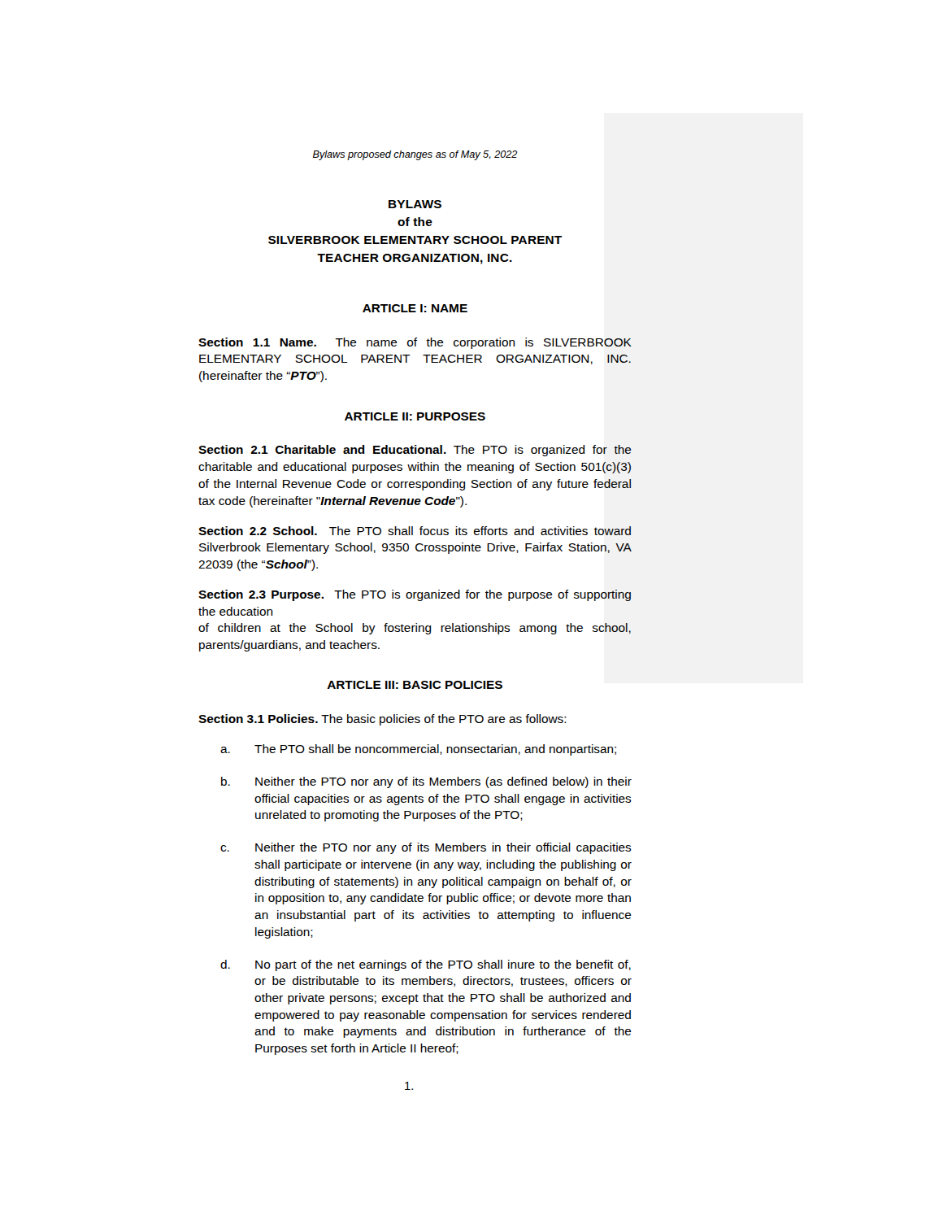Bylaws proposed changes as of May 5, 2022
BYLAWS
of the
SILVERBROOK ELEMENTARY SCHOOL PARENT
TEACHER ORGANIZATION, INC.
ARTICLE I: NAME
Section 1.1 Name. The name of the corporation is SILVERBROOK ELEMENTARY SCHOOL PARENT TEACHER ORGANIZATION, INC. (hereinafter the “PTO”).
ARTICLE II: PURPOSES
Section 2.1 Charitable and Educational. The PTO is organized for the charitable and educational purposes within the meaning of Section 501(c)(3) of the Internal Revenue Code or corresponding Section of any future federal tax code (hereinafter "Internal Revenue Code").
Section 2.2 School. The PTO shall focus its efforts and activities toward Silverbrook Elementary School, 9350 Crosspointe Drive, Fairfax Station, VA 22039 (the “School”).
Section 2.3 Purpose. The PTO is organized for the purpose of supporting the education
of children at the School by fostering relationships among the school, parents/guardians, and teachers.
ARTICLE III: BASIC POLICIES
Section 3.1 Policies. The basic policies of the PTO are as follows:
The PTO shall be noncommercial, nonsectarian, and nonpartisan;
Neither the PTO nor any of its Members (as defined below) in their official capacities or as agents of the PTO shall engage in activities unrelated to promoting the Purposes of the PTO;
Neither the PTO nor any of its Members in their official capacities shall participate or intervene (in any way, including the publishing or distributing of statements) in any political campaign on behalf of, or in opposition to, any candidate for public office; or devote more than an insubstantial part of its activities to attempting to influence legislation;
No part of the net earnings of the PTO shall inure to the benefit of, or be distributable to its members, directors, trustees, officers or other private persons; except that the PTO shall be authorized and empowered to pay reasonable compensation for services rendered and to make payments and distribution in furtherance of the Purposes set forth in Article II hereof;
1.